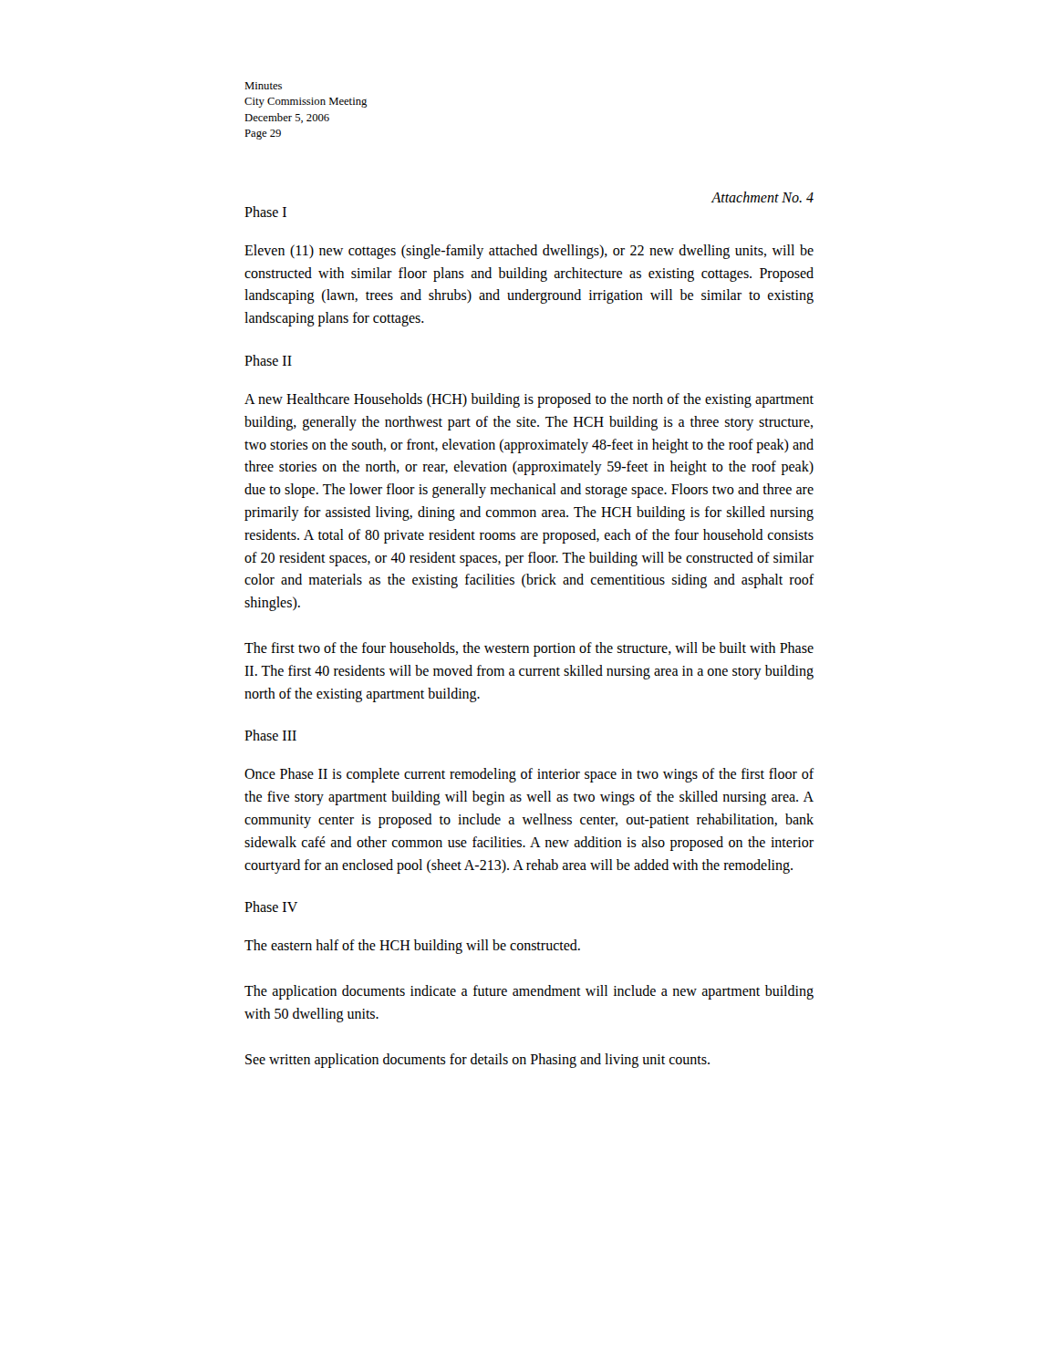Minutes
City Commission Meeting
December 5, 2006
Page 29
Attachment No. 4
Phase I
Eleven (11) new cottages (single-family attached dwellings), or 22 new dwelling units, will be constructed with similar floor plans and building architecture as existing cottages. Proposed landscaping (lawn, trees and shrubs) and underground irrigation will be similar to existing landscaping plans for cottages.
Phase II
A new Healthcare Households (HCH) building is proposed to the north of the existing apartment building, generally the northwest part of the site. The HCH building is a three story structure, two stories on the south, or front, elevation (approximately 48-feet in height to the roof peak) and three stories on the north, or rear, elevation (approximately 59-feet in height to the roof peak) due to slope. The lower floor is generally mechanical and storage space. Floors two and three are primarily for assisted living, dining and common area. The HCH building is for skilled nursing residents. A total of 80 private resident rooms are proposed, each of the four household consists of 20 resident spaces, or 40 resident spaces, per floor. The building will be constructed of similar color and materials as the existing facilities (brick and cementitious siding and asphalt roof shingles).
The first two of the four households, the western portion of the structure, will be built with Phase II. The first 40 residents will be moved from a current skilled nursing area in a one story building north of the existing apartment building.
Phase III
Once Phase II is complete current remodeling of interior space in two wings of the first floor of the five story apartment building will begin as well as two wings of the skilled nursing area. A community center is proposed to include a wellness center, out-patient rehabilitation, bank sidewalk café and other common use facilities. A new addition is also proposed on the interior courtyard for an enclosed pool (sheet A-213). A rehab area will be added with the remodeling.
Phase IV
The eastern half of the HCH building will be constructed.
The application documents indicate a future amendment will include a new apartment building with 50 dwelling units.
See written application documents for details on Phasing and living unit counts.